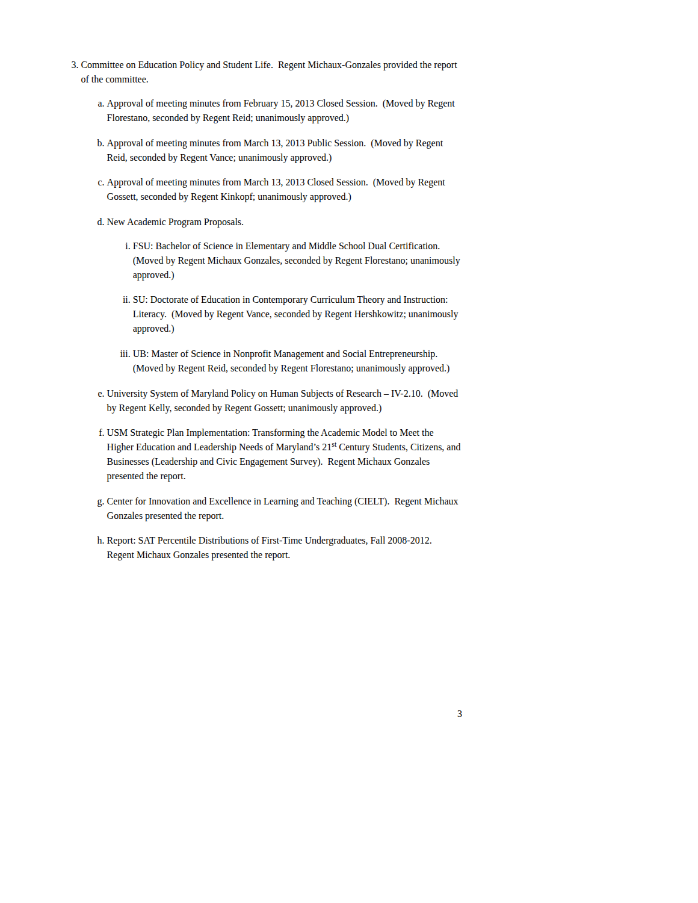Committee on Education Policy and Student Life. Regent Michaux-Gonzales provided the report of the committee.
Approval of meeting minutes from February 15, 2013 Closed Session. (Moved by Regent Florestano, seconded by Regent Reid; unanimously approved.)
Approval of meeting minutes from March 13, 2013 Public Session. (Moved by Regent Reid, seconded by Regent Vance; unanimously approved.)
Approval of meeting minutes from March 13, 2013 Closed Session. (Moved by Regent Gossett, seconded by Regent Kinkopf; unanimously approved.)
New Academic Program Proposals.
FSU: Bachelor of Science in Elementary and Middle School Dual Certification. (Moved by Regent Michaux Gonzales, seconded by Regent Florestano; unanimously approved.)
SU: Doctorate of Education in Contemporary Curriculum Theory and Instruction: Literacy. (Moved by Regent Vance, seconded by Regent Hershkowitz; unanimously approved.)
UB: Master of Science in Nonprofit Management and Social Entrepreneurship. (Moved by Regent Reid, seconded by Regent Florestano; unanimously approved.)
University System of Maryland Policy on Human Subjects of Research – IV-2.10. (Moved by Regent Kelly, seconded by Regent Gossett; unanimously approved.)
USM Strategic Plan Implementation: Transforming the Academic Model to Meet the Higher Education and Leadership Needs of Maryland’s 21st Century Students, Citizens, and Businesses (Leadership and Civic Engagement Survey). Regent Michaux Gonzales presented the report.
Center for Innovation and Excellence in Learning and Teaching (CIELT). Regent Michaux Gonzales presented the report.
Report: SAT Percentile Distributions of First-Time Undergraduates, Fall 2008-2012. Regent Michaux Gonzales presented the report.
3